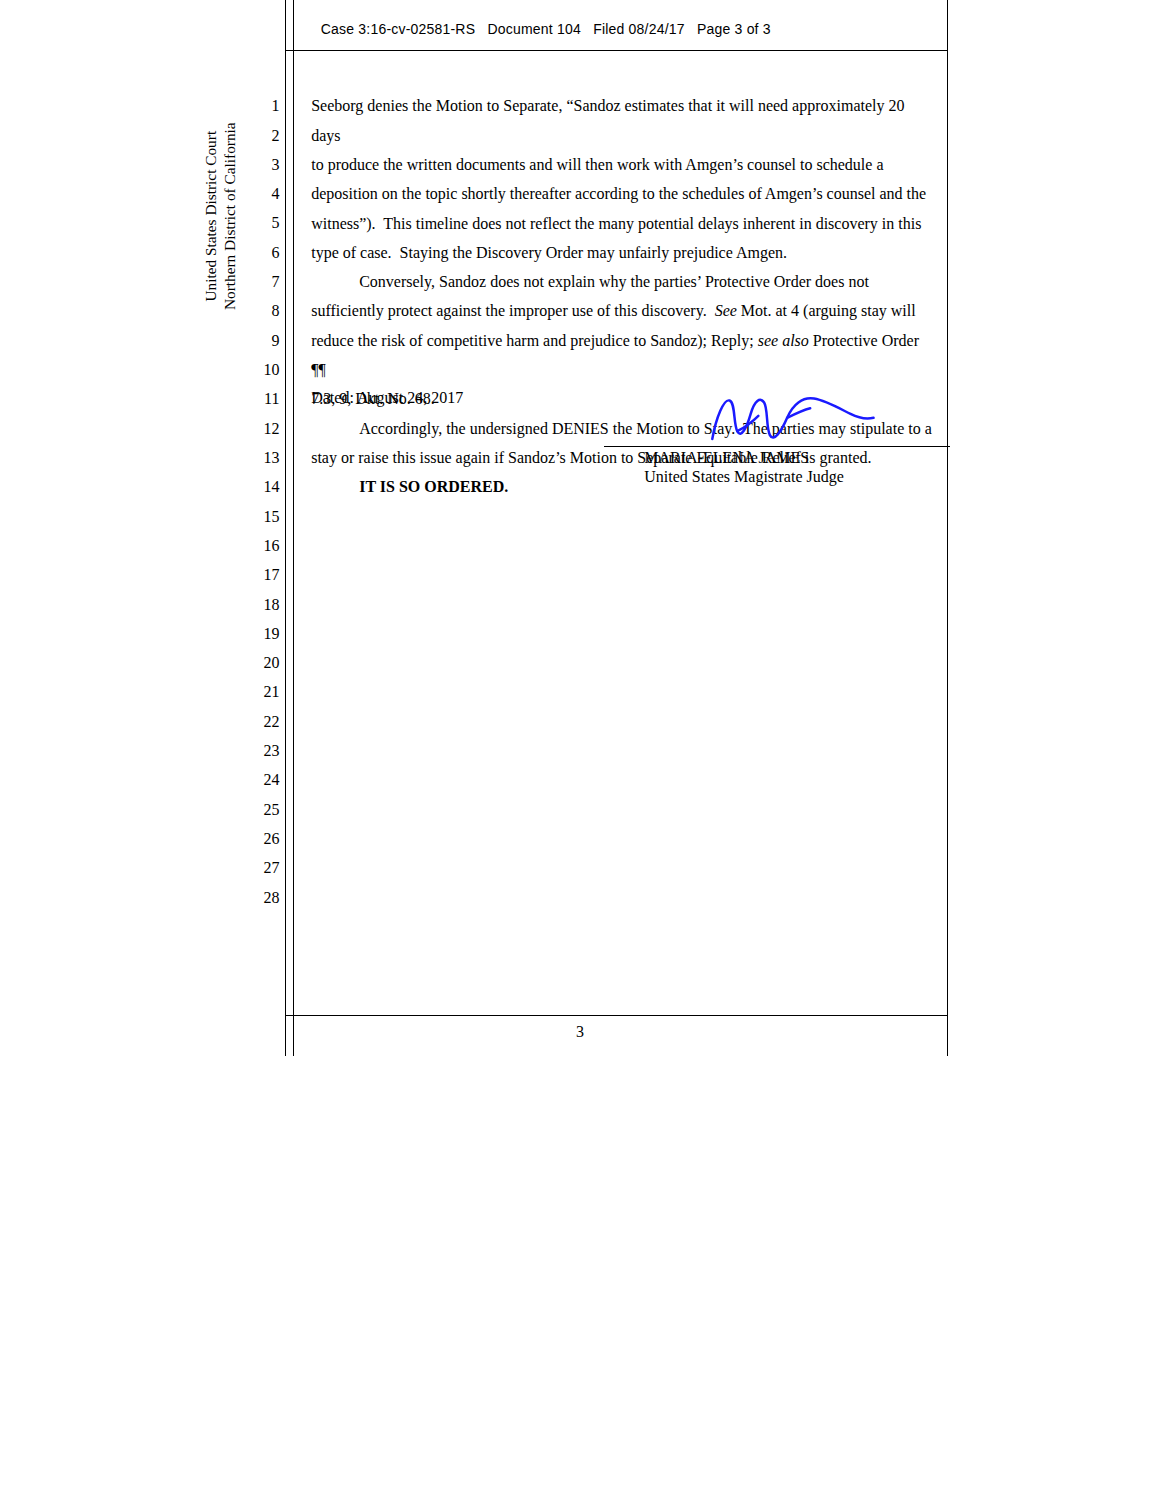Case 3:16-cv-02581-RS Document 104 Filed 08/24/17 Page 3 of 3
United States District Court
Northern District of California
1
2
3
4
5
6
7
8
9
10
11
12
13
14
15
16
17
18
19
20
21
22
23
24
25
26
27
28
Seeborg denies the Motion to Separate, “Sandoz estimates that it will need approximately 20 days
to produce the written documents and will then work with Amgen’s counsel to schedule a
deposition on the topic shortly thereafter according to the schedules of Amgen’s counsel and the
witness”). This timeline does not reflect the many potential delays inherent in discovery in this
type of case. Staying the Discovery Order may unfairly prejudice Amgen.
Conversely, Sandoz does not explain why the parties’ Protective Order does not
sufficiently protect against the improper use of this discovery. See Mot. at 4 (arguing stay will
reduce the risk of competitive harm and prejudice to Sandoz); Reply; see also Protective Order ¶¶
7.3, 9, Dkt. No. 68.
Accordingly, the undersigned DENIES the Motion to Stay. The parties may stipulate to a
stay or raise this issue again if Sandoz’s Motion to Separate Equitable Relief is granted.
IT IS SO ORDERED.
Dated: August 24, 2017
MARIA-ELENA JAMES
United States Magistrate Judge
3